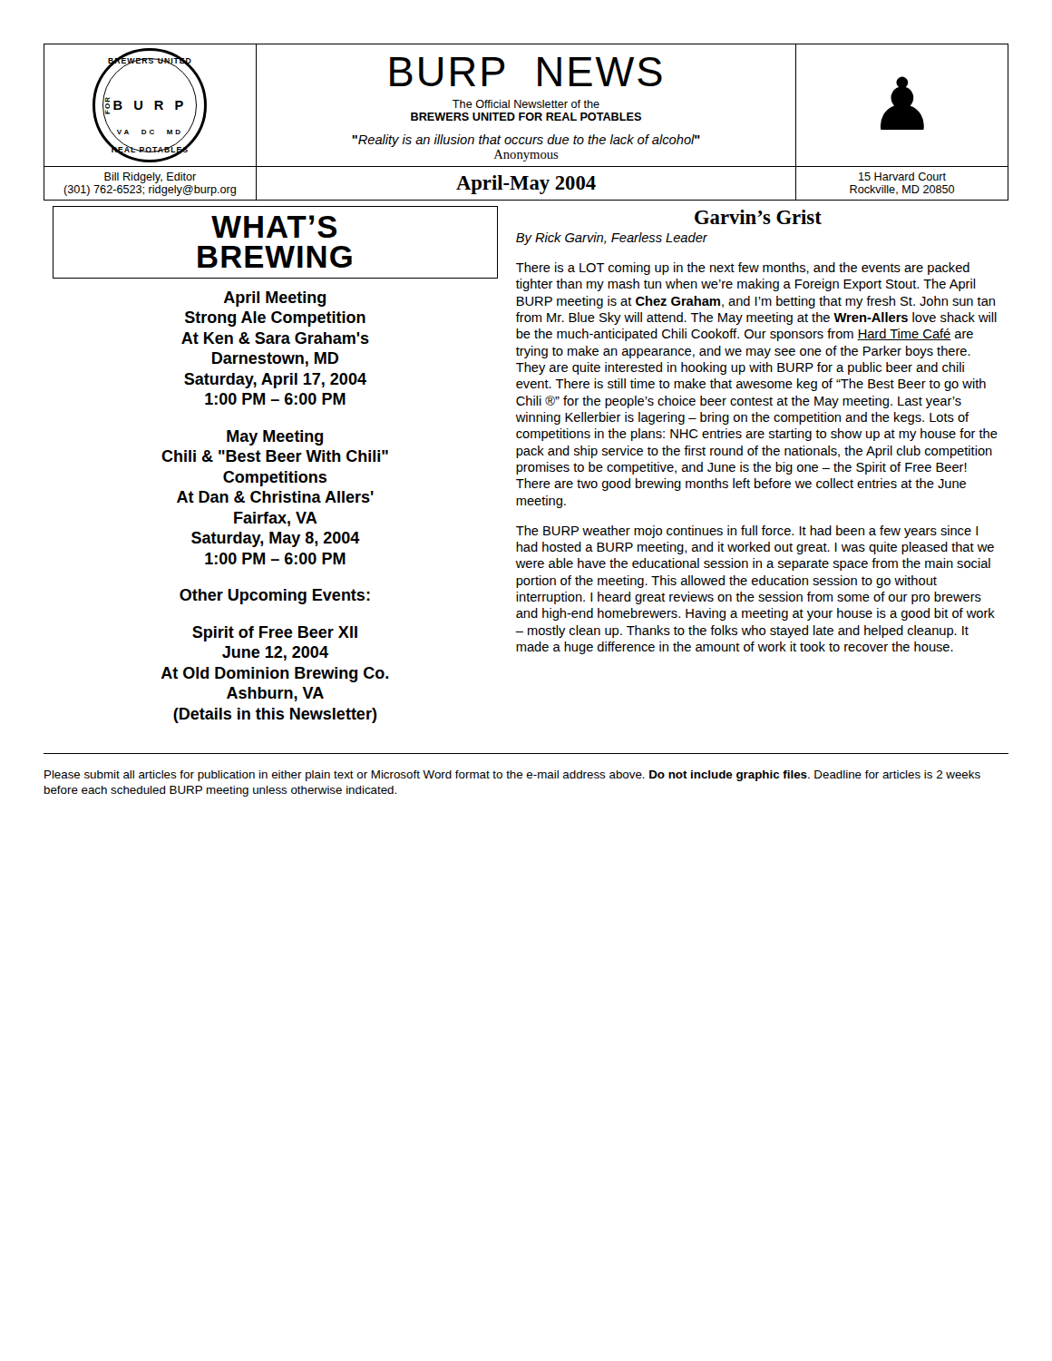| BREWERS UNITED B U R P VA DC MD REAL POTABLES FOR | BURP NEWS The Official Newsletter of the BREWERS UNITED FOR REAL POTABLES " Reality is an illusion that occurs due to the lack of alcohol " Anonymous | ♟ |
| Bill Ridgely, Editor (301) 762-6523; ridgely@burp.org | April-May 2004 | 15 Harvard Court Rockville, MD 20850 |
| WHATʼS BREWING April Meeting Strong Ale Competition At Ken & Sara Graham's Darnestown, MD Saturday, April 17, 2004 1:00 PM – 6:00 PM May Meeting Chili & "Best Beer With Chili" Competitions At Dan & Christina Allers' Fairfax, VA Saturday, May 8, 2004 1:00 PM – 6:00 PM Other Upcoming Events: Spirit of Free Beer XII June 12, 2004 At Old Dominion Brewing Co. Ashburn, VA (Details in this Newsletter) | Garvin’s Grist By Rick Garvin, Fearless Leader There is a LOT coming up in the next few months, and the events are packed tighter than my mash tun when we’re making a Foreign Export Stout. The April BURP meeting is at Chez Graham , and I’m betting that my fresh St. John sun tan from Mr. Blue Sky will attend. The May meeting at the Wren-Allers love shack will be the much-anticipated Chili Cookoff. Our sponsors from Hard Time Café are trying to make an appearance, and we may see one of the Parker boys there. They are quite interested in hooking up with BURP for a public beer and chili event. There is still time to make that awesome keg of “The Best Beer to go with Chili ®” for the people’s choice beer contest at the May meeting. Last year’s winning Kellerbier is lagering – bring on the competition and the kegs. Lots of competitions in the plans: NHC entries are starting to show up at my house for the pack and ship service to the first round of the nationals, the April club competition promises to be competitive, and June is the big one – the Spirit of Free Beer! There are two good brewing months left before we collect entries at the June meeting. The BURP weather mojo continues in full force. It had been a few years since I had hosted a BURP meeting, and it worked out great. I was quite pleased that we were able have the educational session in a separate space from the main social portion of the meeting. This allowed the education session to go without interruption. I heard great reviews on the session from some of our pro brewers and high-end homebrewers. Having a meeting at your house is a good bit of work – mostly clean up. Thanks to the folks who stayed late and helped cleanup. It made a huge difference in the amount of work it took to recover the house. |
Please submit all articles for publication in either plain text or Microsoft Word format to the e-mail address above. Do not include graphic files. Deadline for articles is 2 weeks before each scheduled BURP meeting unless otherwise indicated.